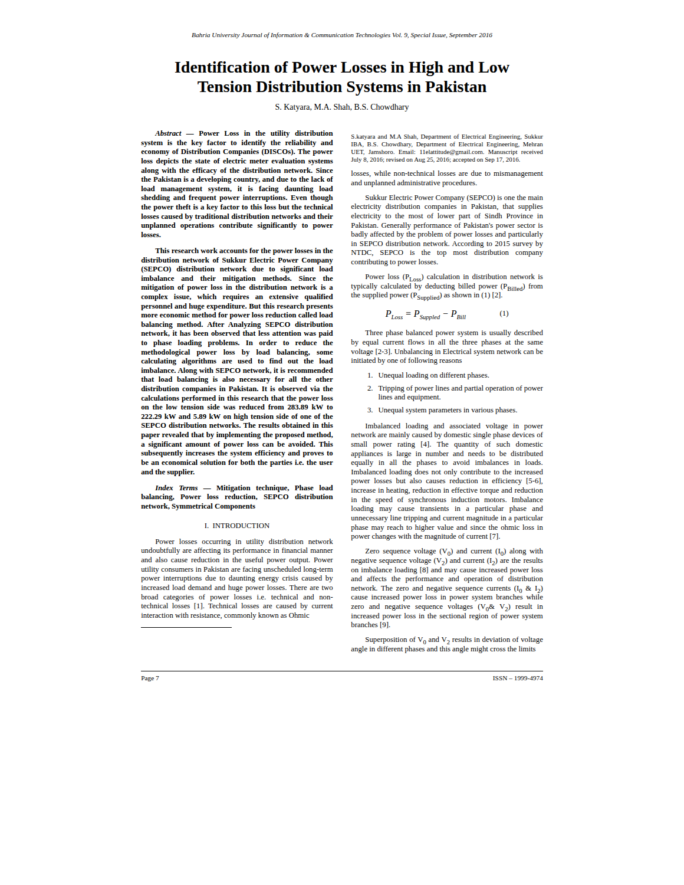Bahria University Journal of Information & Communication Technologies Vol. 9, Special Issue, September 2016
Identification of Power Losses in High and Low
Tension Distribution Systems in Pakistan
S. Katyara, M.A. Shah, B.S. Chowdhary
Abstract — Power Loss in the utility distribution system is the key factor to identify the reliability and economy of Distribution Companies (DISCOs). The power loss depicts the state of electric meter evaluation systems along with the efficacy of the distribution network. Since the Pakistan is a developing country, and due to the lack of load management system, it is facing daunting load shedding and frequent power interruptions. Even though the power theft is a key factor to this loss but the technical losses caused by traditional distribution networks and their unplanned operations contribute significantly to power losses.
This research work accounts for the power losses in the distribution network of Sukkur Electric Power Company (SEPCO) distribution network due to significant load imbalance and their mitigation methods. Since the mitigation of power loss in the distribution network is a complex issue, which requires an extensive qualified personnel and huge expenditure. But this research presents more economic method for power loss reduction called load balancing method. After Analyzing SEPCO distribution network, it has been observed that less attention was paid to phase loading problems. In order to reduce the methodological power loss by load balancing, some calculating algorithms are used to find out the load imbalance. Along with SEPCO network, it is recommended that load balancing is also necessary for all the other distribution companies in Pakistan. It is observed via the calculations performed in this research that the power loss on the low tension side was reduced from 283.89 kW to 222.29 kW and 5.89 kW on high tension side of one of the SEPCO distribution networks. The results obtained in this paper revealed that by implementing the proposed method, a significant amount of power loss can be avoided. This subsequently increases the system efficiency and proves to be an economical solution for both the parties i.e. the user and the supplier.
Index Terms — Mitigation technique, Phase load balancing, Power loss reduction, SEPCO distribution network, Symmetrical Components
I. INTRODUCTION
Power losses occurring in utility distribution network undoubtfully are affecting its performance in financial manner and also cause reduction in the useful power output. Power utility consumers in Pakistan are facing unscheduled long-term power interruptions due to daunting energy crisis caused by increased load demand and huge power losses. There are two broad categories of power losses i.e. technical and non-technical losses [1]. Technical losses are caused by current interaction with resistance, commonly known as Ohmic
S.katyara and M.A Shah, Department of Electrical Engineering, Sukkur IBA, B.S. Chowdhary, Department of Electrical Engineering, Mehran UET, Jamshoro. Email: 11elattitude@gmail.com. Manuscript received July 8, 2016; revised on Aug 25, 2016; accepted on Sep 17, 2016.
losses, while non-technical losses are due to mismanagement and unplanned administrative procedures.
Sukkur Electric Power Company (SEPCO) is one the main electricity distribution companies in Pakistan, that supplies electricity to the most of lower part of Sindh Province in Pakistan. Generally performance of Pakistan's power sector is badly affected by the problem of power losses and particularly in SEPCO distribution network. According to 2015 survey by NTDC, SEPCO is the top most distribution company contributing to power losses.
Power loss (PLoss) calculation in distribution network is typically calculated by deducting billed power (PBilled) from the supplied power (PSupplied) as shown in (1) [2].
PLoss = PSuppled − PBill (1)
Three phase balanced power system is usually described by equal current flows in all the three phases at the same voltage [2-3]. Unbalancing in Electrical system network can be initiated by one of following reasons
Unequal loading on different phases.
Tripping of power lines and partial operation of power lines and equipment.
Unequal system parameters in various phases.
Imbalanced loading and associated voltage in power network are mainly caused by domestic single phase devices of small power rating [4]. The quantity of such domestic appliances is large in number and needs to be distributed equally in all the phases to avoid imbalances in loads. Imbalanced loading does not only contribute to the increased power losses but also causes reduction in efficiency [5-6], increase in heating, reduction in effective torque and reduction in the speed of synchronous induction motors. Imbalance loading may cause transients in a particular phase and unnecessary line tripping and current magnitude in a particular phase may reach to higher value and since the ohmic loss in power changes with the magnitude of current [7].
Zero sequence voltage (V0) and current (I0) along with negative sequence voltage (V2) and current (I2) are the results on imbalance loading [8] and may cause increased power loss and affects the performance and operation of distribution network. The zero and negative sequence currents (I0 & I2) cause increased power loss in power system branches while zero and negative sequence voltages (V0& V2) result in increased power loss in the sectional region of power system branches [9].
Superposition of V0 and V2 results in deviation of voltage angle in different phases and this angle might cross the limits
Page 7 ISSN – 1999-4974